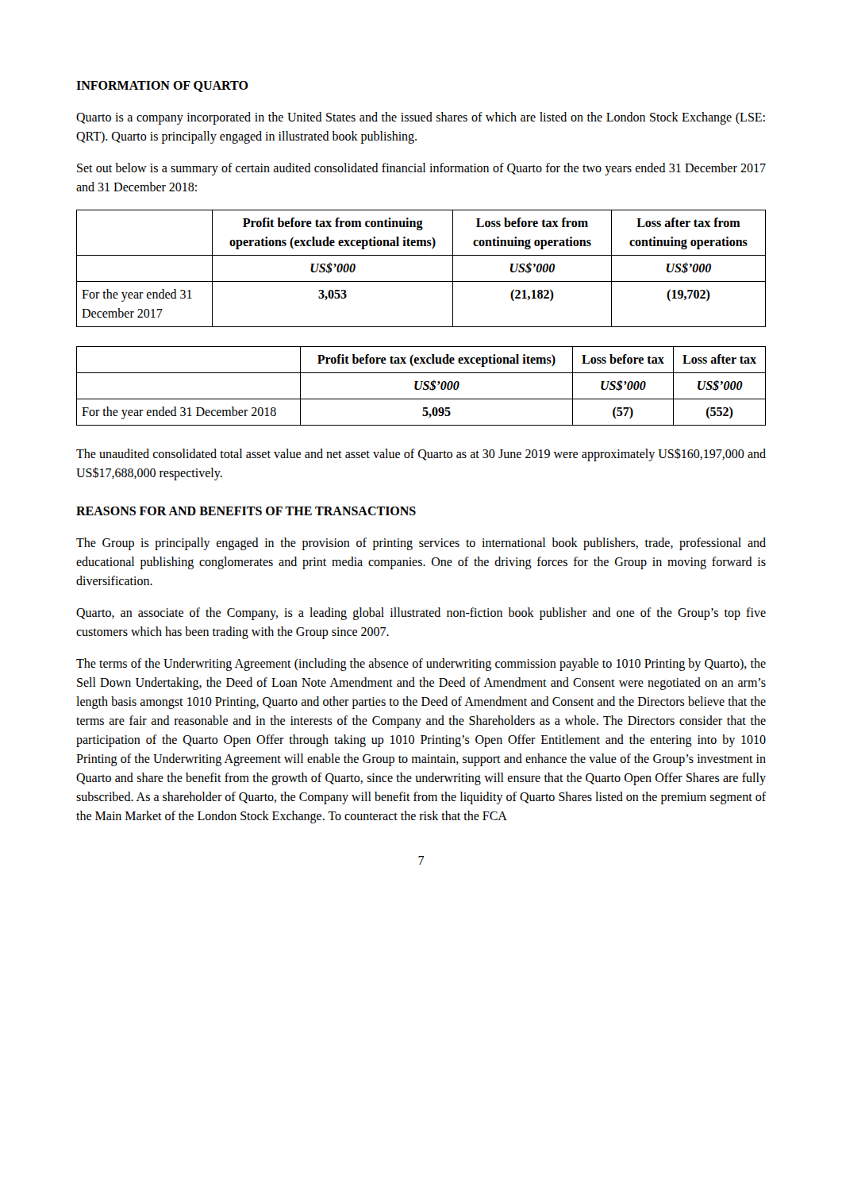INFORMATION OF QUARTO
Quarto is a company incorporated in the United States and the issued shares of which are listed on the London Stock Exchange (LSE: QRT). Quarto is principally engaged in illustrated book publishing.
Set out below is a summary of certain audited consolidated financial information of Quarto for the two years ended 31 December 2017 and 31 December 2018:
| | Profit before tax from continuing operations (exclude exceptional items) | Loss before tax from continuing operations | Loss after tax from continuing operations |
| | US$’000 | US$’000 | US$’000 |
| For the year ended 31 December 2017 | 3,053 | (21,182) | (19,702) |
| | Profit before tax (exclude exceptional items) | Loss before tax | Loss after tax |
| | US$’000 | US$’000 | US$’000 |
| For the year ended 31 December 2018 | 5,095 | (57) | (552) |
The unaudited consolidated total asset value and net asset value of Quarto as at 30 June 2019 were approximately US$160,197,000 and US$17,688,000 respectively.
REASONS FOR AND BENEFITS OF THE TRANSACTIONS
The Group is principally engaged in the provision of printing services to international book publishers, trade, professional and educational publishing conglomerates and print media companies. One of the driving forces for the Group in moving forward is diversification.
Quarto, an associate of the Company, is a leading global illustrated non-fiction book publisher and one of the Group’s top five customers which has been trading with the Group since 2007.
The terms of the Underwriting Agreement (including the absence of underwriting commission payable to 1010 Printing by Quarto), the Sell Down Undertaking, the Deed of Loan Note Amendment and the Deed of Amendment and Consent were negotiated on an arm’s length basis amongst 1010 Printing, Quarto and other parties to the Deed of Amendment and Consent and the Directors believe that the terms are fair and reasonable and in the interests of the Company and the Shareholders as a whole. The Directors consider that the participation of the Quarto Open Offer through taking up 1010 Printing’s Open Offer Entitlement and the entering into by 1010 Printing of the Underwriting Agreement will enable the Group to maintain, support and enhance the value of the Group’s investment in Quarto and share the benefit from the growth of Quarto, since the underwriting will ensure that the Quarto Open Offer Shares are fully subscribed. As a shareholder of Quarto, the Company will benefit from the liquidity of Quarto Shares listed on the premium segment of the Main Market of the London Stock Exchange. To counteract the risk that the FCA
7